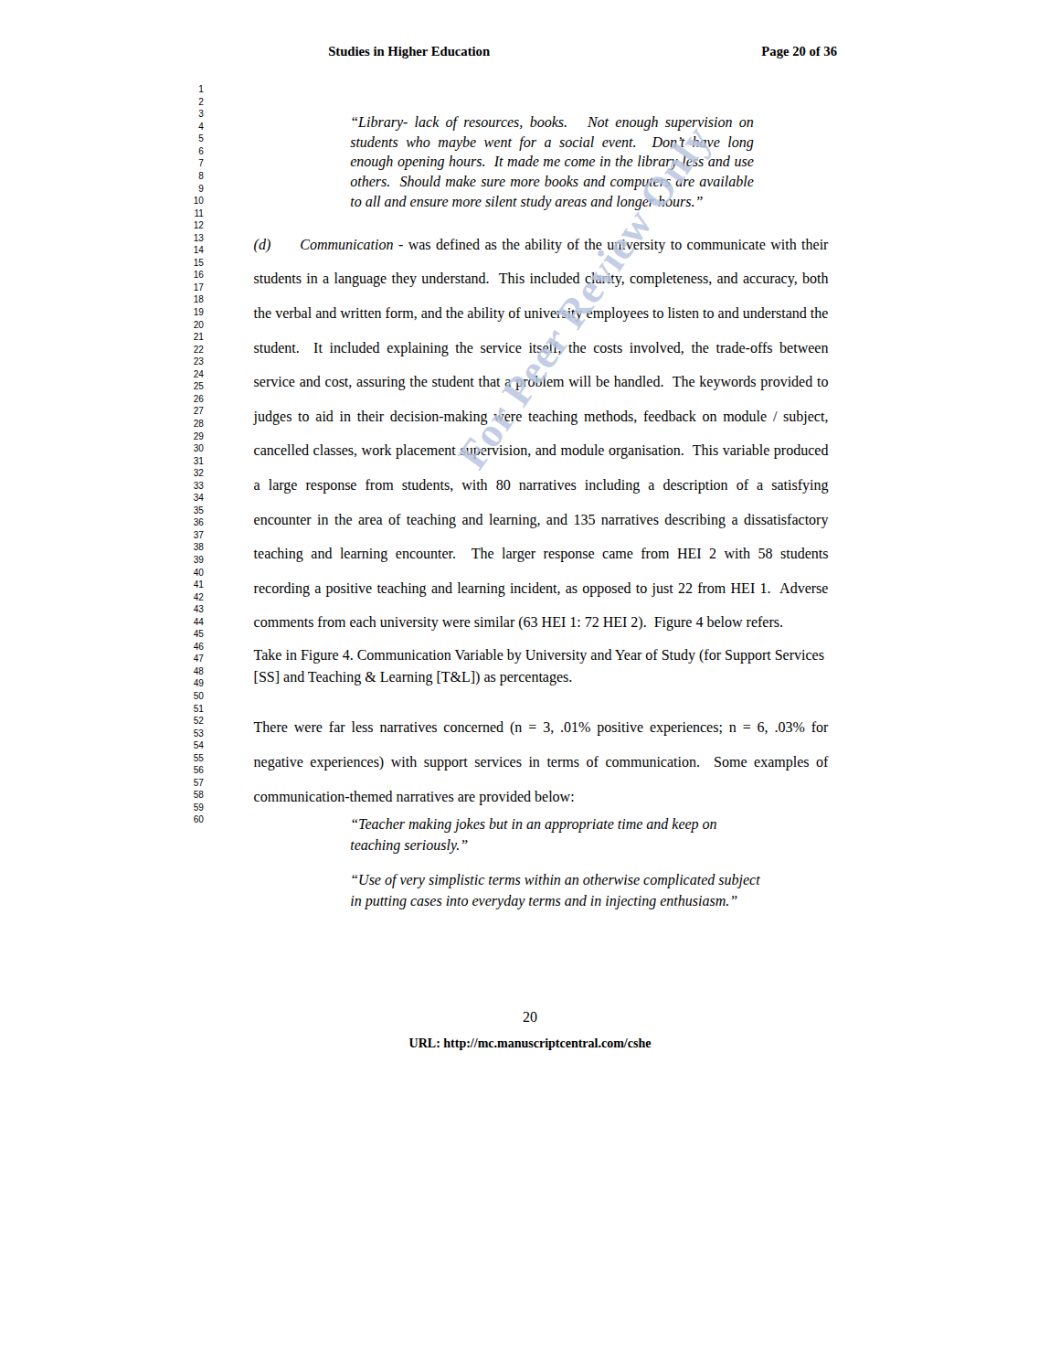Studies in Higher Education Page 20 of 36
1
2
3
4
5
6
7
8
9
10
11
12
13
14
15
16
17
18
19
20
21
22
23
24
25
26
27
28
29
30
31
32
33
34
35
36
37
38
39
40
41
42
43
44
45
46
47
48
49
50
51
52
53
54
55
56
57
58
59
60
For Peer Review Only
“Library- lack of resources, books. Not enough supervision on students who maybe went for a social event. Don’t have long enough opening hours. It made me come in the library less and use others. Should make sure more books and computers are available to all and ensure more silent study areas and longer hours.”
(d)  Communication - was defined as the ability of the university to communicate with their students in a language they understand. This included clarity, completeness, and accuracy, both the verbal and written form, and the ability of university employees to listen to and understand the student. It included explaining the service itself, the costs involved, the trade-offs between service and cost, assuring the student that a problem will be handled. The keywords provided to judges to aid in their decision-making were teaching methods, feedback on module / subject, cancelled classes, work placement supervision, and module organisation. This variable produced a large response from students, with 80 narratives including a description of a satisfying encounter in the area of teaching and learning, and 135 narratives describing a dissatisfactory teaching and learning encounter. The larger response came from HEI 2 with 58 students recording a positive teaching and learning incident, as opposed to just 22 from HEI 1. Adverse comments from each university were similar (63 HEI 1: 72 HEI 2). Figure 4 below refers.
Take in Figure 4. Communication Variable by University and Year of Study (for Support Services [SS] and Teaching & Learning [T&L]) as percentages.
There were far less narratives concerned (n = 3, .01% positive experiences; n = 6, .03% for negative experiences) with support services in terms of communication. Some examples of communication-themed narratives are provided below:
“Teacher making jokes but in an appropriate time and keep on
teaching seriously.”
“Use of very simplistic terms within an otherwise complicated subject
in putting cases into everyday terms and in injecting enthusiasm.”
20
URL: http://mc.manuscriptcentral.com/cshe